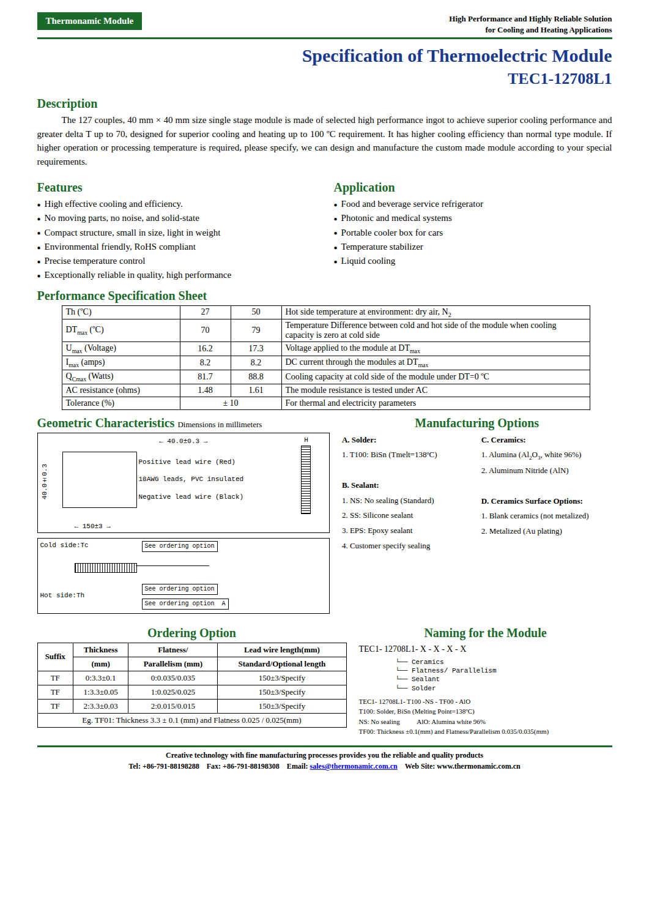Thermonamic Module
High Performance and Highly Reliable Solution
for Cooling and Heating Applications
Specification of Thermoelectric Module
TEC1-12708L1
Description
The 127 couples, 40 mm × 40 mm size single stage module is made of selected high performance ingot to achieve superior cooling performance and greater delta T up to 70, designed for superior cooling and heating up to 100 ºC requirement. It has higher cooling efficiency than normal type module. If higher operation or processing temperature is required, please specify, we can design and manufacture the custom made module according to your special requirements.
Features
High effective cooling and efficiency.
No moving parts, no noise, and solid-state
Compact structure, small in size, light in weight
Environmental friendly, RoHS compliant
Precise temperature control
Exceptionally reliable in quality, high performance
Application
Food and beverage service refrigerator
Photonic and medical systems
Portable cooler box for cars
Temperature stabilizer
Liquid cooling
Performance Specification Sheet
| Th (ºC) | 27 | 50 | Hot side temperature at environment: dry air, N 2 |
| DT max (ºC) | 70 | 79 | Temperature Difference between cold and hot side of the module when cooling capacity is zero at cold side |
| U max (Voltage) | 16.2 | 17.3 | Voltage applied to the module at DT max |
| I max (amps) | 8.2 | 8.2 | DC current through the modules at DT max |
| Q Cmax (Watts) | 81.7 | 88.8 | Cooling capacity at cold side of the module under DT=0 ºC |
| AC resistance (ohms) | 1.48 | 1.61 | The module resistance is tested under AC |
| Tolerance (%) | ± 10 | For thermal and electricity parameters |
Geometric Characteristics Dimensions in millimeters
← 40.0±0.3 →
40.0±0.3
Positive lead wire (Red)
18AWG leads, PVC insulated
Negative lead wire (Black)
H
← 150±3 →
Cold side:Tc
Hot side:Th
See ordering option
See ordering option
See ordering option A
Manufacturing Options
A. Solder:
1. T100: BiSn (Tmelt=138ºC)
B. Sealant:
1. NS: No sealing (Standard)
2. SS: Silicone sealant
3. EPS: Epoxy sealant
4. Customer specify sealing
C. Ceramics:
1. Alumina (Al2O3, white 96%)
2. Aluminum Nitride (AlN)
D. Ceramics Surface Options:
1. Blank ceramics (not metalized)
2. Metalized (Au plating)
Ordering Option
| Suffix | Thickness | Flatness/ | Lead wire length(mm) |
| --- | --- | --- | --- |
| (mm) | Parallelism (mm) | Standard/Optional length |
| TF | 0:3.3±0.1 | 0:0.035/0.035 | 150±3/Specify |
| TF | 1:3.3±0.05 | 1:0.025/0.025 | 150±3/Specify |
| TF | 2:3.3±0.03 | 2:0.015/0.015 | 150±3/Specify |
| Eg. TF01: Thickness 3.3 ± 0.1 (mm) and Flatness 0.025 / 0.025(mm) |
Naming for the Module
TEC1- 12708L1- X - X - X - X
└── Ceramics
└── Flatness/ Parallelism
└── Sealant
└── Solder
TEC1- 12708L1- T100 -NS - TF00 - AlO
T100: Solder, BiSn (Melting Point=138ºC)
NS: No sealing AlO: Alumina white 96%
TF00: Thickness ±0.1(mm) and Flatness/Parallelism 0.035/0.035(mm)
Creative technology with fine manufacturing processes provides you the reliable and quality products
Tel: +86-791-88198288 Fax: +86-791-88198308 Email: sales@thermonamic.com.cn Web Site: www.thermonamic.com.cn